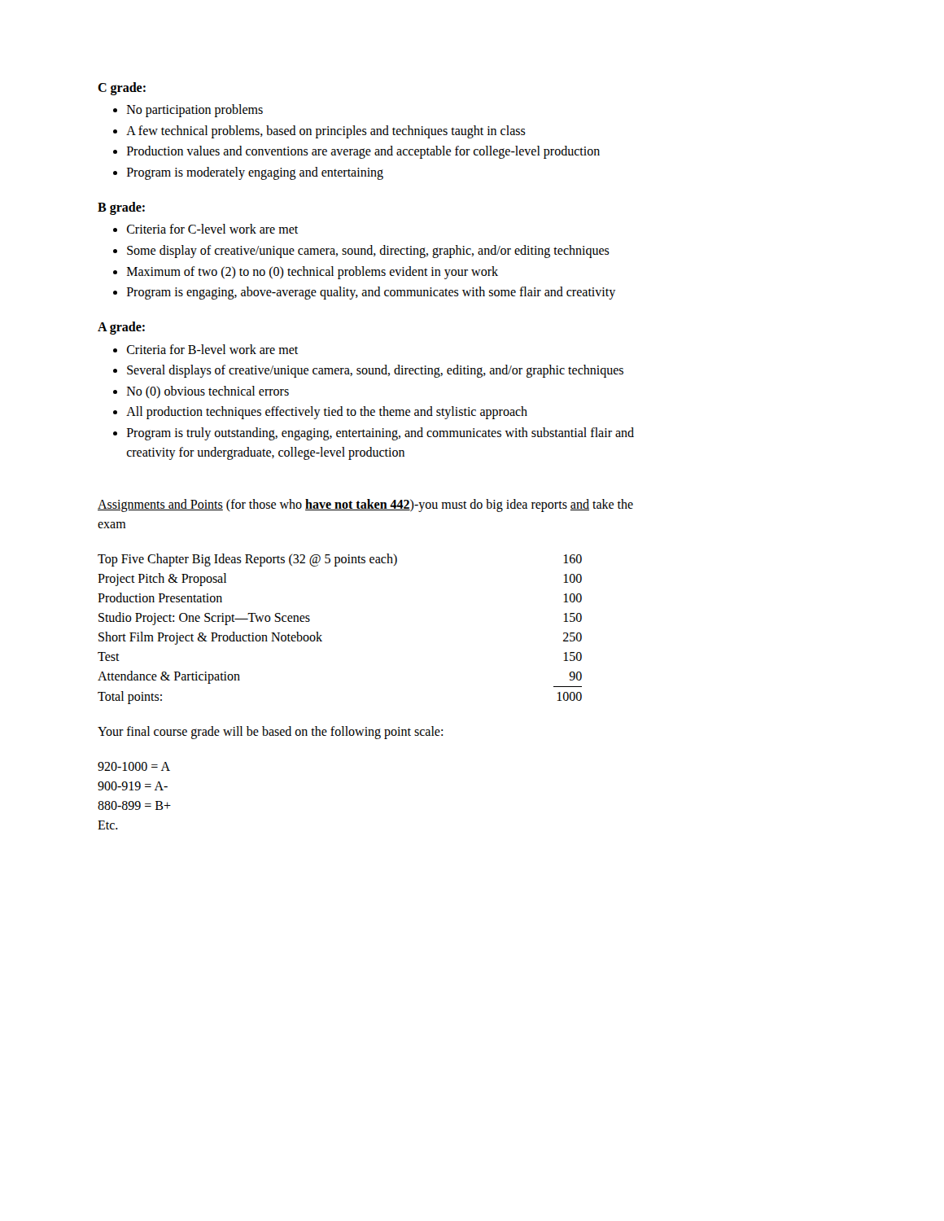C grade:
No participation problems
A few technical problems, based on principles and techniques taught in class
Production values and conventions are average and acceptable for college-level production
Program is moderately engaging and entertaining
B grade:
Criteria for C-level work are met
Some display of creative/unique camera, sound, directing, graphic, and/or editing techniques
Maximum of two (2) to no (0) technical problems evident in your work
Program is engaging, above-average quality, and communicates with some flair and creativity
A grade:
Criteria for B-level work are met
Several displays of creative/unique camera, sound, directing, editing, and/or graphic techniques
No (0) obvious technical errors
All production techniques effectively tied to the theme and stylistic approach
Program is truly outstanding, engaging, entertaining, and communicates with substantial flair and creativity for undergraduate, college-level production
Assignments and Points (for those who have not taken 442)-you must do big idea reports and take the exam
| Top Five Chapter Big Ideas Reports (32 @ 5 points each) | 160 |
| Project Pitch & Proposal | 100 |
| Production Presentation | 100 |
| Studio Project: One Script—Two Scenes | 150 |
| Short Film Project & Production Notebook | 250 |
| Test | 150 |
| Attendance & Participation | 90 |
| Total points: | 1000 |
Your final course grade will be based on the following point scale:
920-1000 = A
900-919 = A-
880-899 = B+
Etc.